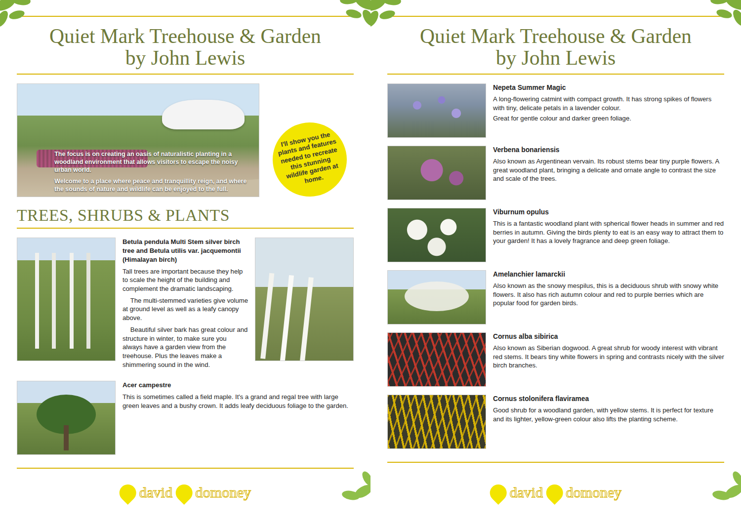Quiet Mark Treehouse & Garden
by John Lewis
The focus is on creating an oasis of naturalistic planting in a woodland environment that allows visitors to escape the noisy urban world.
Welcome to a place where peace and tranquillity reign, and where the sounds of nature and wildlife can be enjoyed to the full.
I'll show you the plants and features needed to recreate this stunning wildlife garden at home.
Trees, Shrubs & Plants
Betula pendula Multi Stem silver birch tree and Betula utilis var. jacquemontii (Himalayan birch)
Tall trees are important because they help to scale the height of the building and complement the dramatic landscaping.
The multi-stemmed varieties give volume at ground level as well as a leafy canopy above.
Beautiful silver bark has great colour and structure in winter, to make sure you always have a garden view from the treehouse. Plus the leaves make a shimmering sound in the wind.
Acer campestre
This is sometimes called a field maple. It's a grand and regal tree with large green leaves and a bushy crown. It adds leafy deciduous foliage to the garden.
david domoney
Quiet Mark Treehouse & Garden
by John Lewis
Nepeta Summer Magic
A long-flowering catmint with compact growth. It has strong spikes of flowers with tiny, delicate petals in a lavender colour.
Great for gentle colour and darker green foliage.
Verbena bonariensis
Also known as Argentinean vervain. Its robust stems bear tiny purple flowers. A great woodland plant, bringing a delicate and ornate angle to contrast the size and scale of the trees.
Viburnum opulus
This is a fantastic woodland plant with spherical flower heads in summer and red berries in autumn. Giving the birds plenty to eat is an easy way to attract them to your garden! It has a lovely fragrance and deep green foliage.
Amelanchier lamarckii
Also known as the snowy mespilus, this is a deciduous shrub with snowy white flowers. It also has rich autumn colour and red to purple berries which are popular food for garden birds.
Cornus alba sibirica
Also known as Siberian dogwood. A great shrub for woody interest with vibrant red stems. It bears tiny white flowers in spring and contrasts nicely with the silver birch branches.
Cornus stolonifera flaviramea
Good shrub for a woodland garden, with yellow stems. It is perfect for texture and its lighter, yellow-green colour also lifts the planting scheme.
david domoney